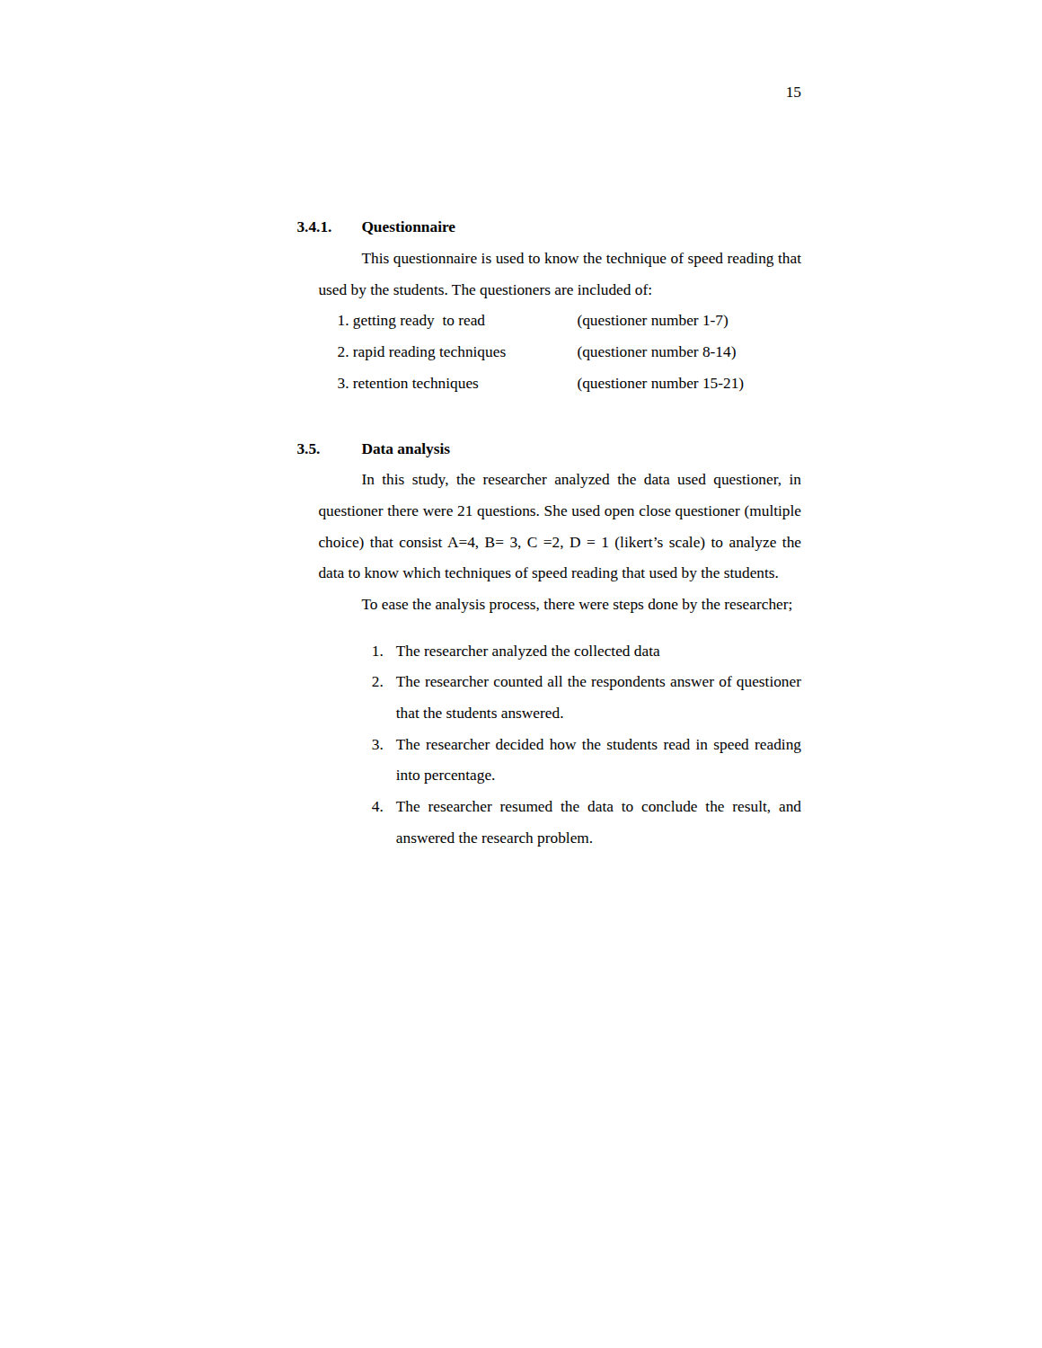15
3.4.1. Questionnaire
This questionnaire is used to know the technique of speed reading that used by the students. The questioners are included of:
getting ready to read(questioner number 1-7)
rapid reading techniques(questioner number 8-14)
retention techniques(questioner number 15-21)
3.5. Data analysis
In this study, the researcher analyzed the data used questioner, in questioner there were 21 questions. She used open close questioner (multiple choice) that consist A=4, B= 3, C =2, D = 1 (likert’s scale) to analyze the data to know which techniques of speed reading that used by the students.
To ease the analysis process, there were steps done by the researcher;
The researcher analyzed the collected data
The researcher counted all the respondents answer of questioner that the students answered.
The researcher decided how the students read in speed reading into percentage.
The researcher resumed the data to conclude the result, and answered the research problem.